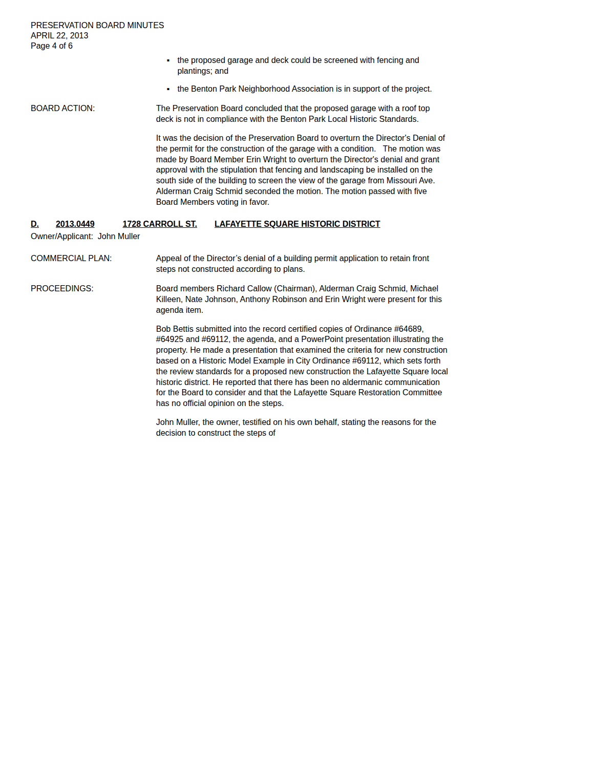PRESERVATION BOARD MINUTES
APRIL 22, 2013
Page 4 of 6
the proposed garage and deck could be screened with fencing and plantings; and
the Benton Park Neighborhood Association is in support of the project.
BOARD ACTION:
The Preservation Board concluded that the proposed garage with a roof top deck is not in compliance with the Benton Park Local Historic Standards.
It was the decision of the Preservation Board to overturn the Director's Denial of the permit for the construction of the garage with a condition. The motion was made by Board Member Erin Wright to overturn the Director's denial and grant approval with the stipulation that fencing and landscaping be installed on the south side of the building to screen the view of the garage from Missouri Ave. Alderman Craig Schmid seconded the motion. The motion passed with five Board Members voting in favor.
D. 2013.0449 1728 CARROLL ST. LAFAYETTE SQUARE HISTORIC DISTRICT
Owner/Applicant: John Muller
COMMERCIAL PLAN:
Appeal of the Director’s denial of a building permit application to retain front steps not constructed according to plans.
PROCEEDINGS:
Board members Richard Callow (Chairman), Alderman Craig Schmid, Michael Killeen, Nate Johnson, Anthony Robinson and Erin Wright were present for this agenda item.
Bob Bettis submitted into the record certified copies of Ordinance #64689, #64925 and #69112, the agenda, and a PowerPoint presentation illustrating the property. He made a presentation that examined the criteria for new construction based on a Historic Model Example in City Ordinance #69112, which sets forth the review standards for a proposed new construction the Lafayette Square local historic district. He reported that there has been no aldermanic communication for the Board to consider and that the Lafayette Square Restoration Committee has no official opinion on the steps.
John Muller, the owner, testified on his own behalf, stating the reasons for the decision to construct the steps of